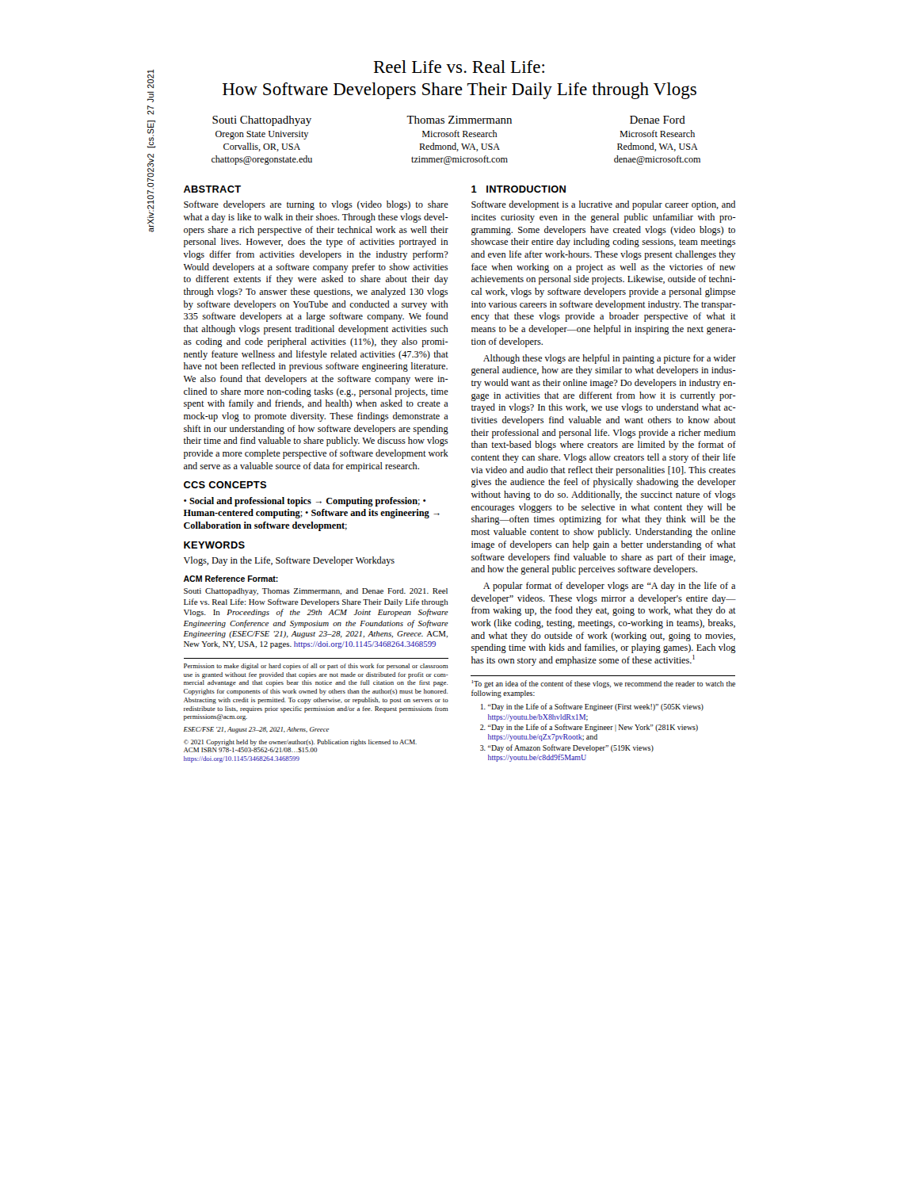arXiv:2107.07023v2 [cs.SE] 27 Jul 2021
Reel Life vs. Real Life:
How Software Developers Share Their Daily Life through Vlogs
Souti Chattopadhyay
Oregon State University
Corvallis, OR, USA
chattops@oregonstate.edu
Thomas Zimmermann
Microsoft Research
Redmond, WA, USA
tzimmer@microsoft.com
Denae Ford
Microsoft Research
Redmond, WA, USA
denae@microsoft.com
Abstract
Software developers are turning to vlogs (video blogs) to share what a day is like to walk in their shoes. Through these vlogs developers share a rich perspective of their technical work as well their personal lives. However, does the type of activities portrayed in vlogs differ from activities developers in the industry perform? Would developers at a software company prefer to show activities to different extents if they were asked to share about their day through vlogs? To answer these questions, we analyzed 130 vlogs by software developers on YouTube and conducted a survey with 335 software developers at a large software company. We found that although vlogs present traditional development activities such as coding and code peripheral activities (11%), they also prominently feature wellness and lifestyle related activities (47.3%) that have not been reflected in previous software engineering literature. We also found that developers at the software company were inclined to share more non-coding tasks (e.g., personal projects, time spent with family and friends, and health) when asked to create a mock-up vlog to promote diversity. These findings demonstrate a shift in our understanding of how software developers are spending their time and find valuable to share publicly. We discuss how vlogs provide a more complete perspective of software development work and serve as a valuable source of data for empirical research.
CCS Concepts
• Social and professional topics → Computing profession; • Human-centered computing; • Software and its engineering → Collaboration in software development;
Keywords
Vlogs, Day in the Life, Software Developer Workdays
ACM Reference Format:
Souti Chattopadhyay, Thomas Zimmermann, and Denae Ford. 2021. Reel Life vs. Real Life: How Software Developers Share Their Daily Life through Vlogs. In Proceedings of the 29th ACM Joint European Software Engineering Conference and Symposium on the Foundations of Software Engineering (ESEC/FSE '21), August 23–28, 2021, Athens, Greece. ACM, New York, NY, USA, 12 pages. https://doi.org/10.1145/3468264.3468599
Permission to make digital or hard copies of all or part of this work for personal or classroom use is granted without fee provided that copies are not made or distributed for profit or commercial advantage and that copies bear this notice and the full citation on the first page. Copyrights for components of this work owned by others than the author(s) must be honored. Abstracting with credit is permitted. To copy otherwise, or republish, to post on servers or to redistribute to lists, requires prior specific permission and/or a fee. Request permissions from permissions@acm.org.
ESEC/FSE '21, August 23–28, 2021, Athens, Greece
© 2021 Copyright held by the owner/author(s). Publication rights licensed to ACM.
ACM ISBN 978-1-4503-8562-6/21/08…$15.00
https://doi.org/10.1145/3468264.3468599
1 Introduction
Software development is a lucrative and popular career option, and incites curiosity even in the general public unfamiliar with programming. Some developers have created vlogs (video blogs) to showcase their entire day including coding sessions, team meetings and even life after work-hours. These vlogs present challenges they face when working on a project as well as the victories of new achievements on personal side projects. Likewise, outside of technical work, vlogs by software developers provide a personal glimpse into various careers in software development industry. The transparency that these vlogs provide a broader perspective of what it means to be a developer—one helpful in inspiring the next generation of developers.
Although these vlogs are helpful in painting a picture for a wider general audience, how are they similar to what developers in industry would want as their online image? Do developers in industry engage in activities that are different from how it is currently portrayed in vlogs? In this work, we use vlogs to understand what activities developers find valuable and want others to know about their professional and personal life. Vlogs provide a richer medium than text-based blogs where creators are limited by the format of content they can share. Vlogs allow creators tell a story of their life via video and audio that reflect their personalities [10]. This creates gives the audience the feel of physically shadowing the developer without having to do so. Additionally, the succinct nature of vlogs encourages vloggers to be selective in what content they will be sharing—often times optimizing for what they think will be the most valuable content to show publicly. Understanding the online image of developers can help gain a better understanding of what software developers find valuable to share as part of their image, and how the general public perceives software developers.
A popular format of developer vlogs are “A day in the life of a developer” videos. These vlogs mirror a developer's entire day—from waking up, the food they eat, going to work, what they do at work (like coding, testing, meetings, co-working in teams), breaks, and what they do outside of work (working out, going to movies, spending time with kids and families, or playing games). Each vlog has its own story and emphasize some of these activities.1
1To get an idea of the content of these vlogs, we recommend the reader to watch the following examples:
“Day in the Life of a Software Engineer (First week!)” (505K views)
https://youtu.be/bX8hvldRx1M;
“Day in the Life of a Software Engineer | New York” (281K views)
https://youtu.be/qZx7pvRootk; and
“Day of Amazon Software Developer” (519K views)
https://youtu.be/c8dd9f5MamU